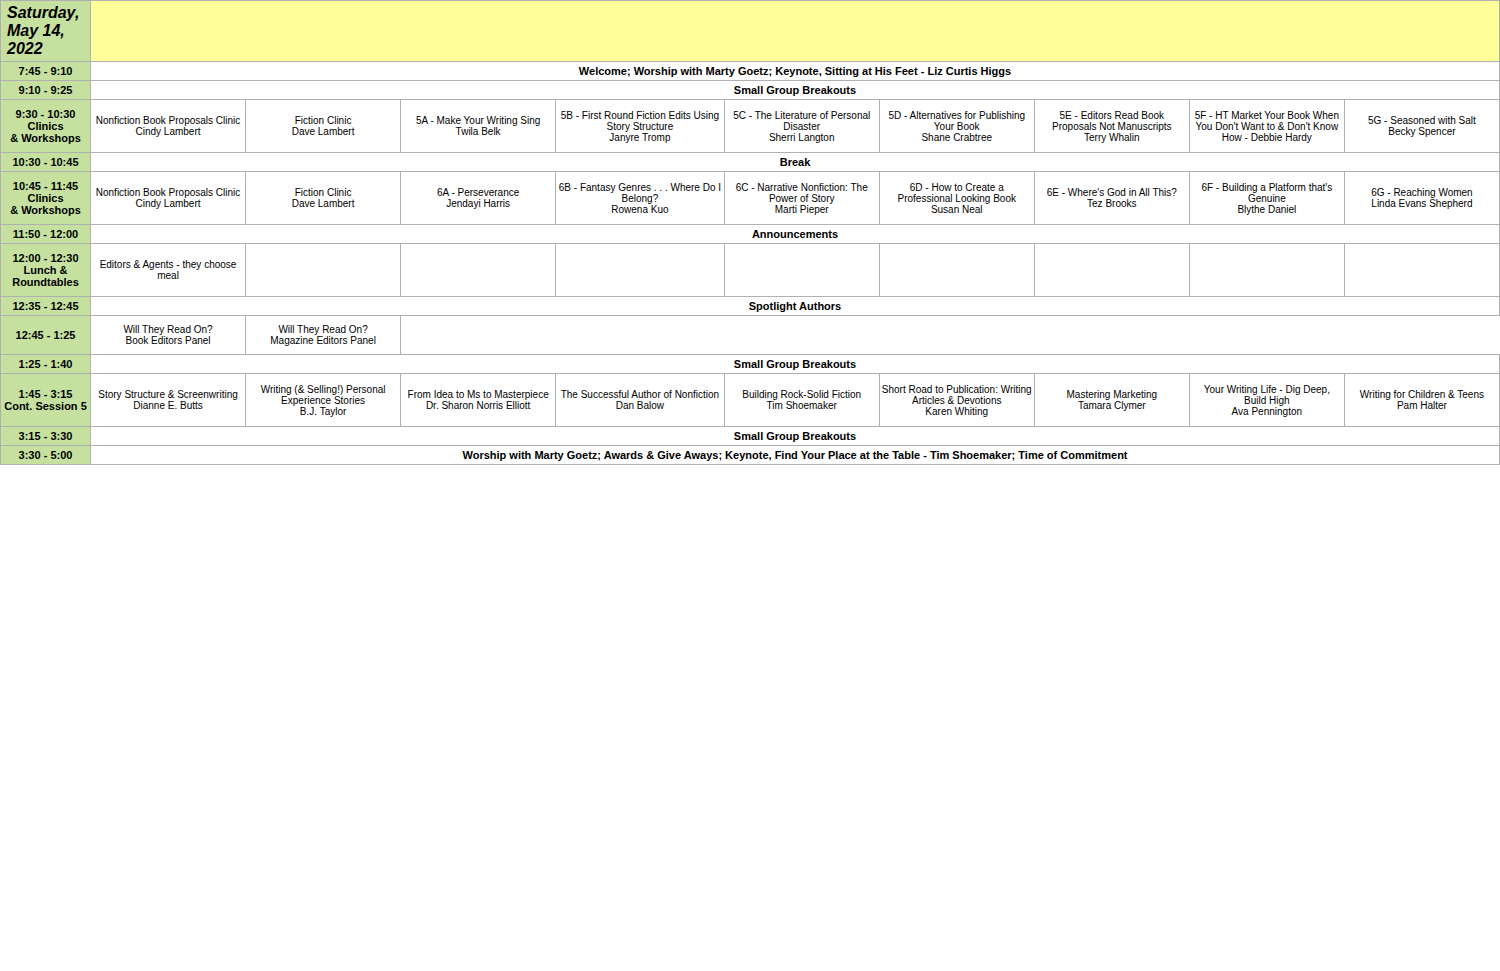| Saturday, May 14, 2022 | |
| 7:45 - 9:10 | Welcome; Worship with Marty Goetz; Keynote, Sitting at His Feet - Liz Curtis Higgs |
| 9:10 - 9:25 | Small Group Breakouts |
| 9:30 - 10:30 Clinics & Workshops | Nonfiction Book Proposals Clinic Cindy Lambert | Fiction Clinic Dave Lambert | 5A - Make Your Writing Sing Twila Belk | 5B - First Round Fiction Edits Using Story Structure Janyre Tromp | 5C - The Literature of Personal Disaster Sherri Langton | 5D - Alternatives for Publishing Your Book Shane Crabtree | 5E - Editors Read Book Proposals Not Manuscripts Terry Whalin | 5F - HT Market Your Book When You Don't Want to & Don't Know How - Debbie Hardy | 5G - Seasoned with Salt Becky Spencer |
| 10:30 - 10:45 | Break |
| 10:45 - 11:45 Clinics & Workshops | Nonfiction Book Proposals Clinic Cindy Lambert | Fiction Clinic Dave Lambert | 6A - Perseverance Jendayi Harris | 6B - Fantasy Genres . . . Where Do I Belong? Rowena Kuo | 6C - Narrative Nonfiction: The Power of Story Marti Pieper | 6D - How to Create a Professional Looking Book Susan Neal | 6E - Where's God in All This? Tez Brooks | 6F - Building a Platform that's Genuine Blythe Daniel | 6G - Reaching Women Linda Evans Shepherd |
| 11:50 - 12:00 | Announcements |
| 12:00 - 12:30 Lunch & Roundtables | Editors & Agents - they choose meal | | | | | | | | |
| 12:35 - 12:45 | Spotlight Authors |
| 12:45 - 1:25 | Will They Read On? Book Editors Panel | Will They Read On? Magazine Editors Panel | | | | | | | |
| 1:25 - 1:40 | Small Group Breakouts |
| 1:45 - 3:15 Cont. Session 5 | Story Structure & Screenwriting Dianne E. Butts | Writing (& Selling!) Personal Experience Stories B.J. Taylor | From Idea to Ms to Masterpiece Dr. Sharon Norris Elliott | The Successful Author of Nonfiction Dan Balow | Building Rock-Solid Fiction Tim Shoemaker | Short Road to Publication: Writing Articles & Devotions Karen Whiting | Mastering Marketing Tamara Clymer | Your Writing Life - Dig Deep, Build High Ava Pennington | Writing for Children & Teens Pam Halter |
| 3:15 - 3:30 | Small Group Breakouts |
| 3:30 - 5:00 | Worship with Marty Goetz; Awards & Give Aways; Keynote, Find Your Place at the Table - Tim Shoemaker; Time of Commitment |